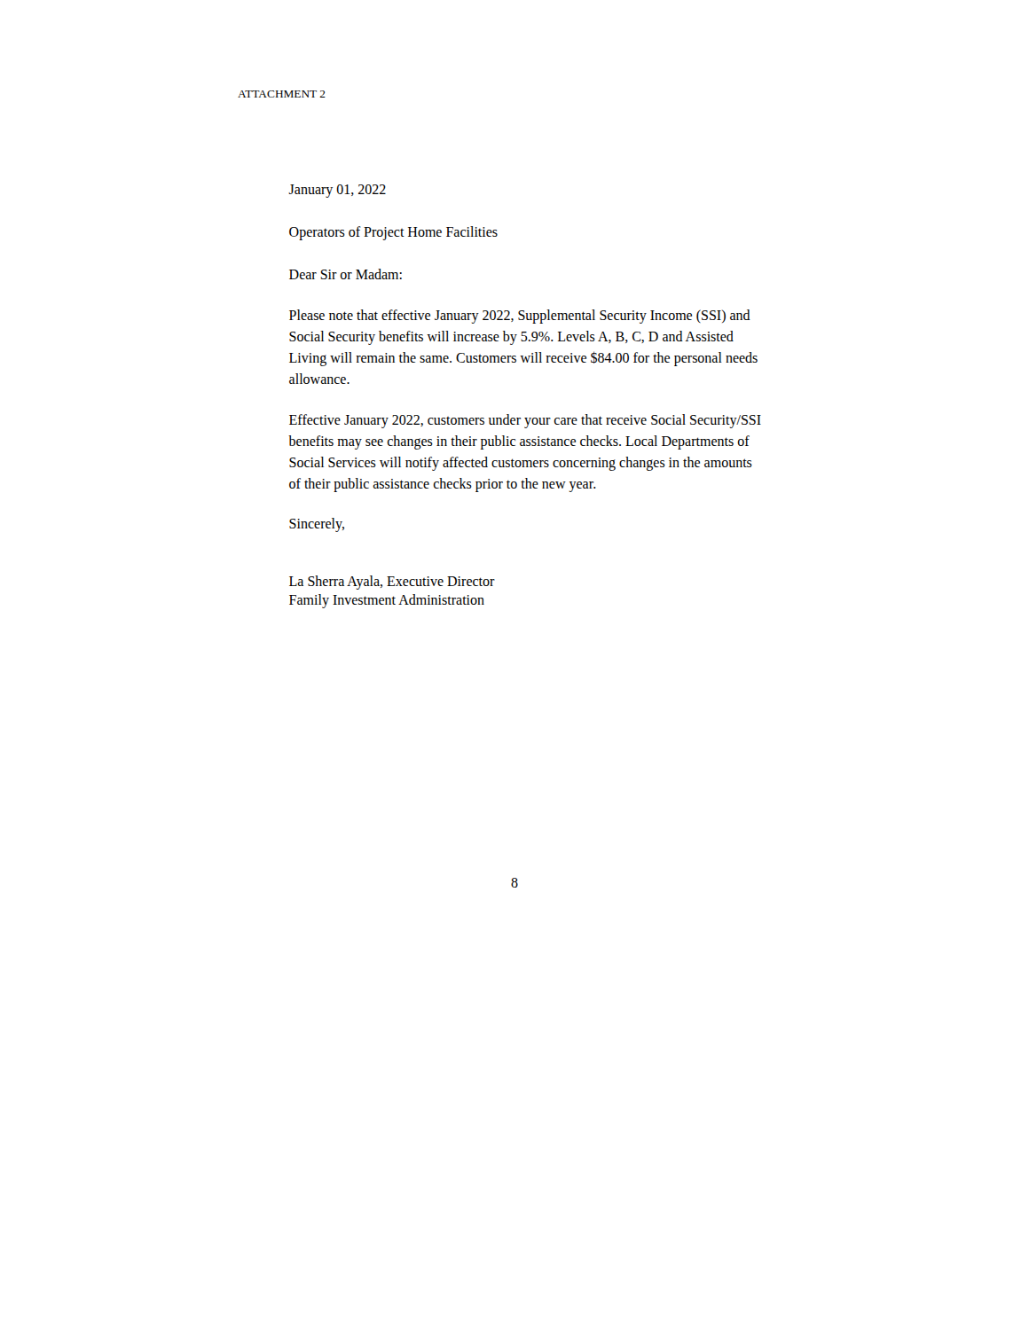ATTACHMENT 2
January 01, 2022
Operators of Project Home Facilities
Dear Sir or Madam:
Please note that effective January 2022, Supplemental Security Income (SSI) and Social Security benefits will increase by 5.9%. Levels A, B, C, D and Assisted Living will remain the same. Customers will receive $84.00 for the personal needs allowance.
Effective January 2022, customers under your care that receive Social Security/SSI benefits may see changes in their public assistance checks. Local Departments of Social Services will notify affected customers concerning changes in the amounts of their public assistance checks prior to the new year.
Sincerely,
La Sherra Ayala, Executive Director
Family Investment Administration
8